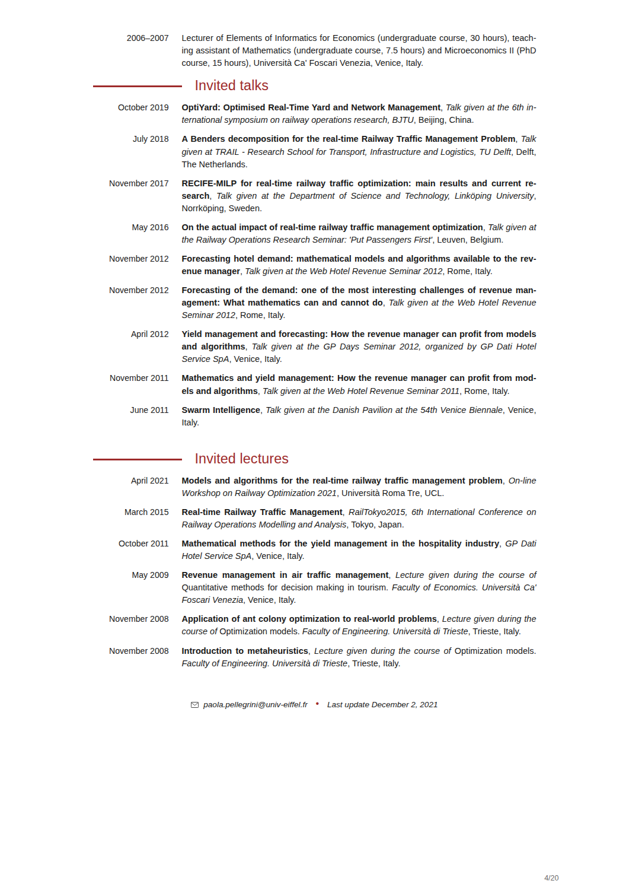2006–2007
Lecturer of Elements of Informatics for Economics (undergraduate course, 30 hours), teaching assistant of Mathematics (undergraduate course, 7.5 hours) and Microeconomics II (PhD course, 15 hours), Università Ca' Foscari Venezia, Venice, Italy.
Invited talks
October 2019
OptiYard: Optimised Real-Time Yard and Network Management, Talk given at the 6th international symposium on railway operations research, BJTU, Beijing, China.
July 2018
A Benders decomposition for the real-time Railway Traffic Management Problem, Talk given at TRAIL - Research School for Transport, Infrastructure and Logistics, TU Delft, Delft, The Netherlands.
November 2017
RECIFE-MILP for real-time railway traffic optimization: main results and current research, Talk given at the Department of Science and Technology, Linköping University, Norrköping, Sweden.
May 2016
On the actual impact of real-time railway traffic management optimization, Talk given at the Railway Operations Research Seminar: 'Put Passengers First', Leuven, Belgium.
November 2012
Forecasting hotel demand: mathematical models and algorithms available to the revenue manager, Talk given at the Web Hotel Revenue Seminar 2012, Rome, Italy.
November 2012
Forecasting of the demand: one of the most interesting challenges of revenue management: What mathematics can and cannot do, Talk given at the Web Hotel Revenue Seminar 2012, Rome, Italy.
April 2012
Yield management and forecasting: How the revenue manager can profit from models and algorithms, Talk given at the GP Days Seminar 2012, organized by GP Dati Hotel Service SpA, Venice, Italy.
November 2011
Mathematics and yield management: How the revenue manager can profit from models and algorithms, Talk given at the Web Hotel Revenue Seminar 2011, Rome, Italy.
June 2011
Swarm Intelligence, Talk given at the Danish Pavilion at the 54th Venice Biennale, Venice, Italy.
Invited lectures
April 2021
Models and algorithms for the real-time railway traffic management problem, On-line Workshop on Railway Optimization 2021, Università Roma Tre, UCL.
March 2015
Real-time Railway Traffic Management, RailTokyo2015, 6th International Conference on Railway Operations Modelling and Analysis, Tokyo, Japan.
October 2011
Mathematical methods for the yield management in the hospitality industry, GP Dati Hotel Service SpA, Venice, Italy.
May 2009
Revenue management in air traffic management, Lecture given during the course of Quantitative methods for decision making in tourism. Faculty of Economics. Università Ca' Foscari Venezia, Venice, Italy.
November 2008
Application of ant colony optimization to real-world problems, Lecture given during the course of Optimization models. Faculty of Engineering. Università di Trieste, Trieste, Italy.
November 2008
Introduction to metaheuristics, Lecture given during the course of Optimization models. Faculty of Engineering. Università di Trieste, Trieste, Italy.
paola.pellegrini@univ-eiffel.fr • Last update December 2, 2021
4/20